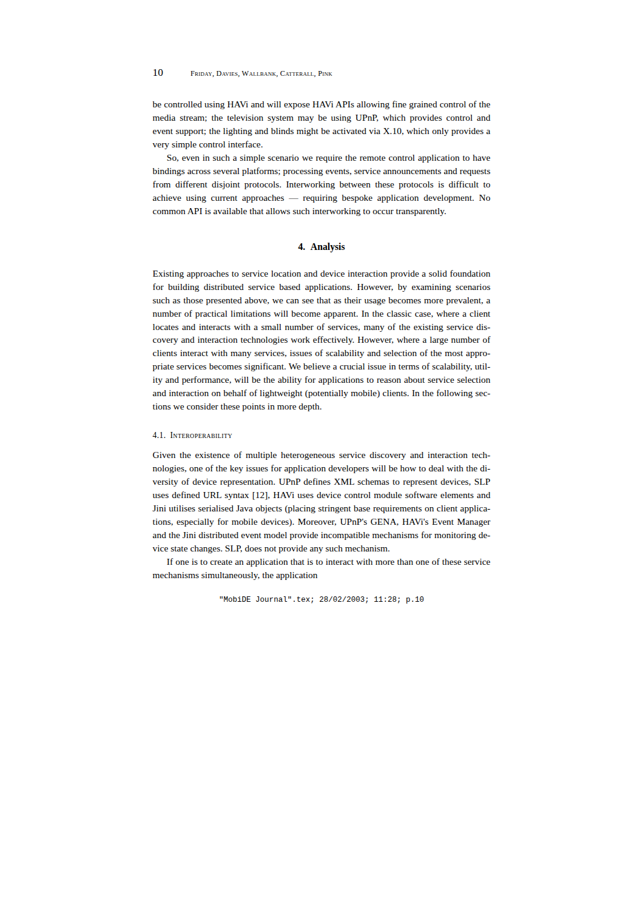10 Friday, Davies, Wallbank, Catterall, Pink
be controlled using HAVi and will expose HAVi APIs allowing fine grained control of the media stream; the television system may be using UPnP, which provides control and event support; the lighting and blinds might be activated via X.10, which only provides a very simple control interface.
So, even in such a simple scenario we require the remote control application to have bindings across several platforms; processing events, service announcements and requests from different disjoint protocols. Interworking between these protocols is difficult to achieve using current approaches — requiring bespoke application development. No common API is available that allows such interworking to occur transparently.
4. Analysis
Existing approaches to service location and device interaction provide a solid foundation for building distributed service based applications. However, by examining scenarios such as those presented above, we can see that as their usage becomes more prevalent, a number of practical limitations will become apparent. In the classic case, where a client locates and interacts with a small number of services, many of the existing service discovery and interaction technologies work effectively. However, where a large number of clients interact with many services, issues of scalability and selection of the most appropriate services becomes significant. We believe a crucial issue in terms of scalability, utility and performance, will be the ability for applications to reason about service selection and interaction on behalf of lightweight (potentially mobile) clients. In the following sections we consider these points in more depth.
4.1. Interoperability
Given the existence of multiple heterogeneous service discovery and interaction technologies, one of the key issues for application developers will be how to deal with the diversity of device representation. UPnP defines XML schemas to represent devices, SLP uses defined URL syntax [12], HAVi uses device control module software elements and Jini utilises serialised Java objects (placing stringent base requirements on client applications, especially for mobile devices). Moreover, UPnP's GENA, HAVi's Event Manager and the Jini distributed event model provide incompatible mechanisms for monitoring device state changes. SLP, does not provide any such mechanism.
If one is to create an application that is to interact with more than one of these service mechanisms simultaneously, the application
"MobiDE Journal".tex; 28/02/2003; 11:28; p.10